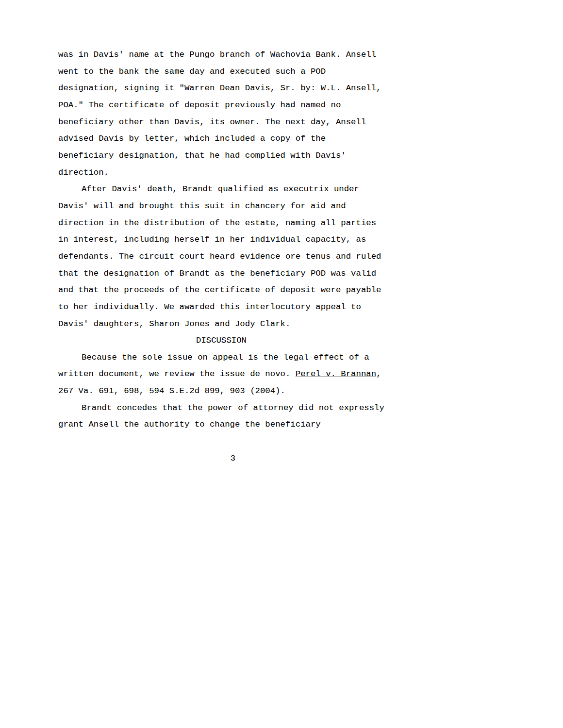was in Davis' name at the Pungo branch of Wachovia Bank. Ansell went to the bank the same day and executed such a POD designation, signing it "Warren Dean Davis, Sr. by: W.L. Ansell, POA." The certificate of deposit previously had named no beneficiary other than Davis, its owner. The next day, Ansell advised Davis by letter, which included a copy of the beneficiary designation, that he had complied with Davis' direction.
After Davis' death, Brandt qualified as executrix under Davis' will and brought this suit in chancery for aid and direction in the distribution of the estate, naming all parties in interest, including herself in her individual capacity, as defendants. The circuit court heard evidence ore tenus and ruled that the designation of Brandt as the beneficiary POD was valid and that the proceeds of the certificate of deposit were payable to her individually. We awarded this interlocutory appeal to Davis' daughters, Sharon Jones and Jody Clark.
DISCUSSION
Because the sole issue on appeal is the legal effect of a written document, we review the issue de novo. Perel v. Brannan, 267 Va. 691, 698, 594 S.E.2d 899, 903 (2004).
Brandt concedes that the power of attorney did not expressly grant Ansell the authority to change the beneficiary
3